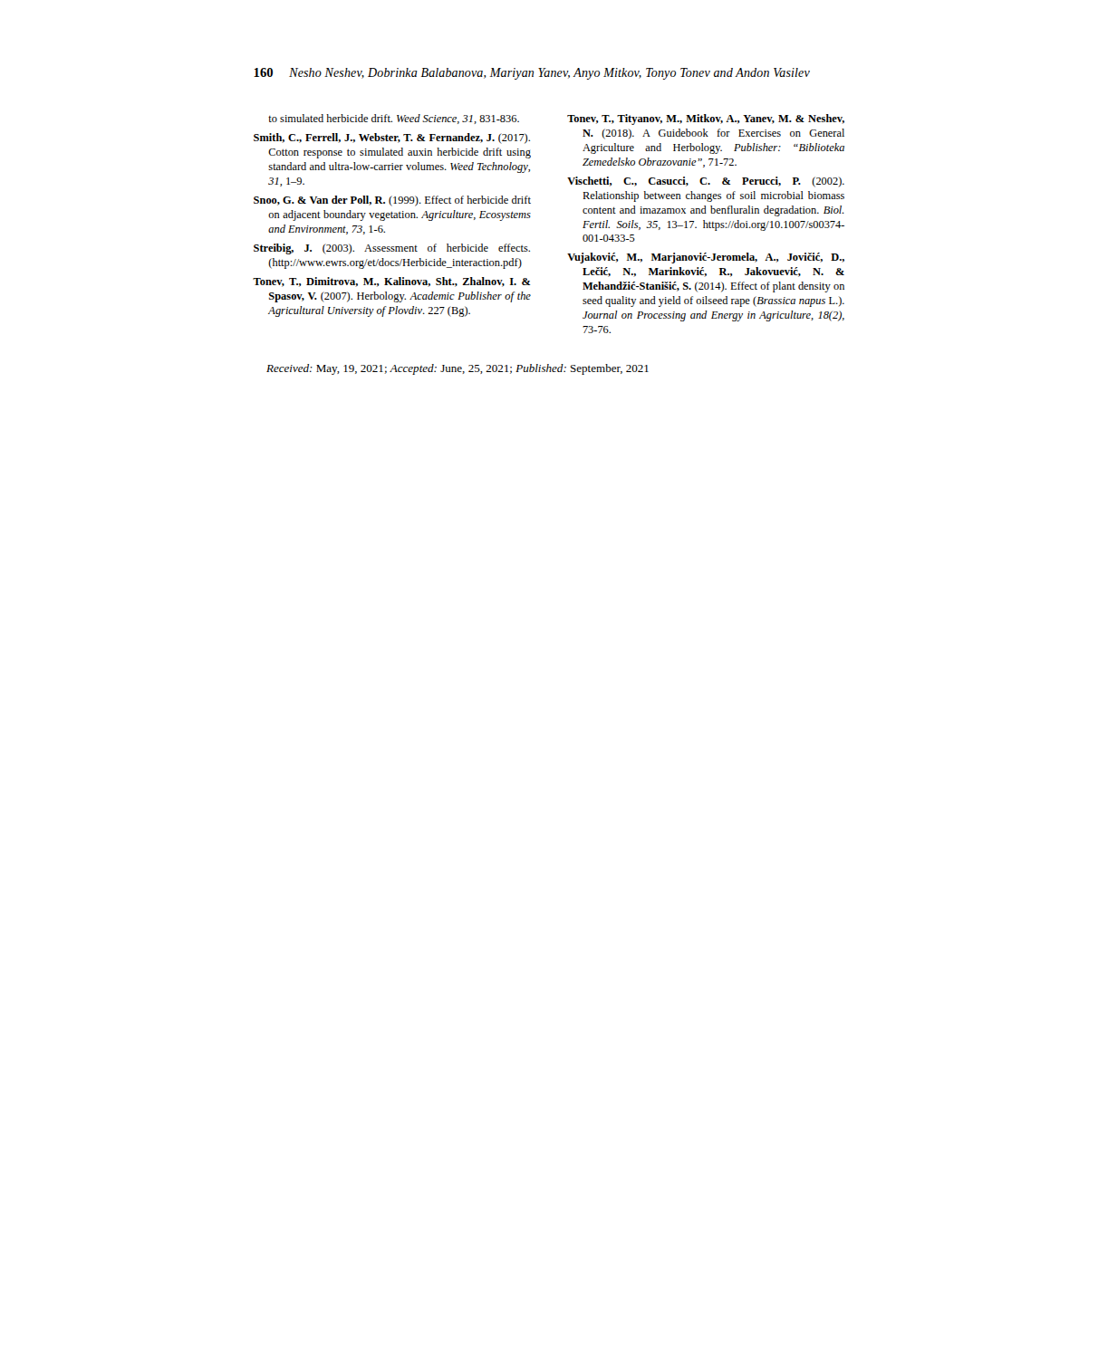160 Nesho Neshev, Dobrinka Balabanova, Mariyan Yanev, Anyo Mitkov, Tonyo Tonev and Andon Vasilev
to simulated herbicide drift. Weed Science, 31, 831-836.
Smith, C., Ferrell, J., Webster, T. & Fernandez, J. (2017). Cotton response to simulated auxin herbicide drift using standard and ultra-low-carrier volumes. Weed Technology, 31, 1–9.
Snoo, G. & Van der Poll, R. (1999). Effect of herbicide drift on adjacent boundary vegetation. Agriculture, Ecosystems and Environment, 73, 1-6.
Streibig, J. (2003). Assessment of herbicide effects. (http://www.ewrs.org/et/docs/Herbicide_interaction.pdf)
Tonev, T., Dimitrova, M., Kalinova, Sht., Zhalnov, I. & Spasov, V. (2007). Herbology. Academic Publisher of the Agricultural University of Plovdiv. 227 (Bg).
Tonev, T., Tityanov, M., Mitkov, A., Yanev, M. & Neshev, N. (2018). A Guidebook for Exercises on General Agriculture and Herbology. Publisher: “Biblioteka Zemedelsko Obrazovanie”, 71-72.
Vischetti, C., Casucci, C. & Perucci, P. (2002). Relationship between changes of soil microbial biomass content and imazamox and benfluralin degradation. Biol. Fertil. Soils, 35, 13–17. https://doi.org/10.1007/s00374-001-0433-5
Vujaković, M., Marjanović-Jeromela, A., Jovičić, D., Lečić, N., Marinković, R., Jakovuević, N. & Mehandžić-Stanišić, S. (2014). Effect of plant density on seed quality and yield of oilseed rape (Brassica napus L.). Journal on Processing and Energy in Agriculture, 18(2), 73-76.
Received: May, 19, 2021; Accepted: June, 25, 2021; Published: September, 2021